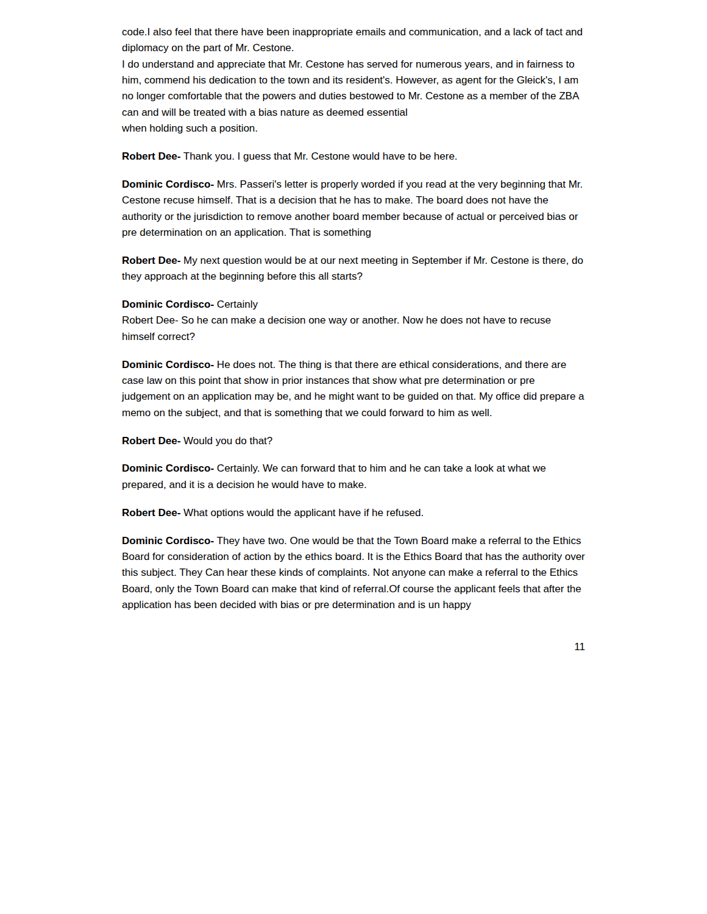code.I also feel that there have been inappropriate emails and communication, and a lack of tact and diplomacy on the part of Mr. Cestone.
I do understand and appreciate that Mr. Cestone has served for numerous years, and in fairness to him, commend his dedication to the town and its resident's. However, as agent for the Gleick's, I am no longer comfortable that the powers and duties bestowed to Mr. Cestone as a member of the ZBA can and will be treated with a bias nature as deemed essential
when holding such a position.
Robert Dee- Thank you. I guess that Mr. Cestone would have to be here.
Dominic Cordisco- Mrs. Passeri's letter is properly worded if you read at the very beginning that Mr. Cestone recuse himself. That is a decision that he has to make. The board does not have the authority or the jurisdiction to remove another board member because of actual or perceived bias or pre determination on an application. That is something
Robert Dee- My next question would be at our next meeting in September if Mr. Cestone is there, do they approach at the beginning before this all starts?
Dominic Cordisco- Certainly
Robert Dee- So he can make a decision one way or another. Now he does not have to recuse himself correct?
Dominic Cordisco- He does not. The thing is that there are ethical considerations, and there are case law on this point that show in prior instances that show what pre determination or pre judgement on an application may be, and he might want to be guided on that. My office did prepare a memo on the subject, and that is something that we could forward to him as well.
Robert Dee- Would you do that?
Dominic Cordisco- Certainly. We can forward that to him and he can take a look at what we prepared, and it is a decision he would have to make.
Robert Dee- What options would the applicant have if he refused.
Dominic Cordisco- They have two. One would be that the Town Board make a referral to the Ethics Board for consideration of action by the ethics board. It is the Ethics Board that has the authority over this subject. They Can hear these kinds of complaints. Not anyone can make a referral to the Ethics Board, only the Town Board can make that kind of referral.Of course the applicant feels that after the application has been decided with bias or pre determination and is un happy
11